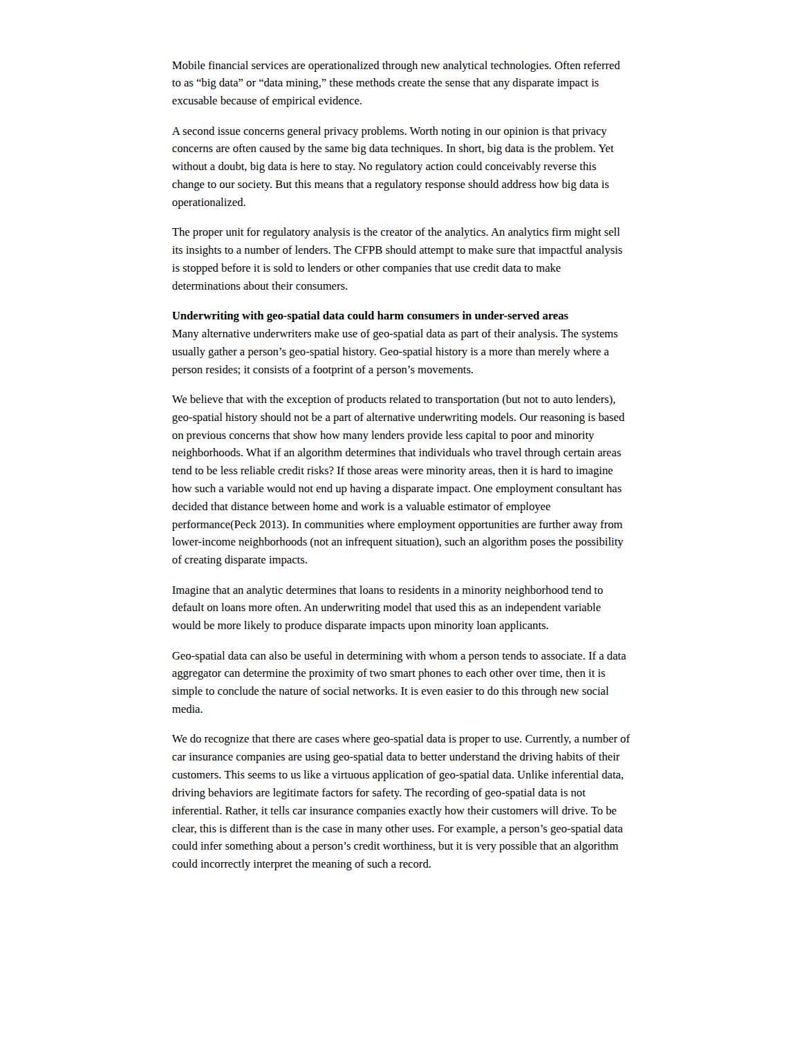Mobile financial services are operationalized through new analytical technologies. Often referred to as “big data” or “data mining,” these methods create the sense that any disparate impact is excusable because of empirical evidence.
A second issue concerns general privacy problems. Worth noting in our opinion is that privacy concerns are often caused by the same big data techniques. In short, big data is the problem. Yet without a doubt, big data is here to stay. No regulatory action could conceivably reverse this change to our society. But this means that a regulatory response should address how big data is operationalized.
The proper unit for regulatory analysis is the creator of the analytics. An analytics firm might sell its insights to a number of lenders. The CFPB should attempt to make sure that impactful analysis is stopped before it is sold to lenders or other companies that use credit data to make determinations about their consumers.
Underwriting with geo-spatial data could harm consumers in under-served areas
Many alternative underwriters make use of geo-spatial data as part of their analysis. The systems usually gather a person’s geo-spatial history. Geo-spatial history is a more than merely where a person resides; it consists of a footprint of a person’s movements.
We believe that with the exception of products related to transportation (but not to auto lenders), geo-spatial history should not be a part of alternative underwriting models. Our reasoning is based on previous concerns that show how many lenders provide less capital to poor and minority neighborhoods. What if an algorithm determines that individuals who travel through certain areas tend to be less reliable credit risks? If those areas were minority areas, then it is hard to imagine how such a variable would not end up having a disparate impact. One employment consultant has decided that distance between home and work is a valuable estimator of employee performance(Peck 2013). In communities where employment opportunities are further away from lower-income neighborhoods (not an infrequent situation), such an algorithm poses the possibility of creating disparate impacts.
Imagine that an analytic determines that loans to residents in a minority neighborhood tend to default on loans more often. An underwriting model that used this as an independent variable would be more likely to produce disparate impacts upon minority loan applicants.
Geo-spatial data can also be useful in determining with whom a person tends to associate. If a data aggregator can determine the proximity of two smart phones to each other over time, then it is simple to conclude the nature of social networks. It is even easier to do this through new social media.
We do recognize that there are cases where geo-spatial data is proper to use. Currently, a number of car insurance companies are using geo-spatial data to better understand the driving habits of their customers. This seems to us like a virtuous application of geo-spatial data. Unlike inferential data, driving behaviors are legitimate factors for safety. The recording of geo-spatial data is not inferential. Rather, it tells car insurance companies exactly how their customers will drive. To be clear, this is different than is the case in many other uses. For example, a person’s geo-spatial data could infer something about a person’s credit worthiness, but it is very possible that an algorithm could incorrectly interpret the meaning of such a record.